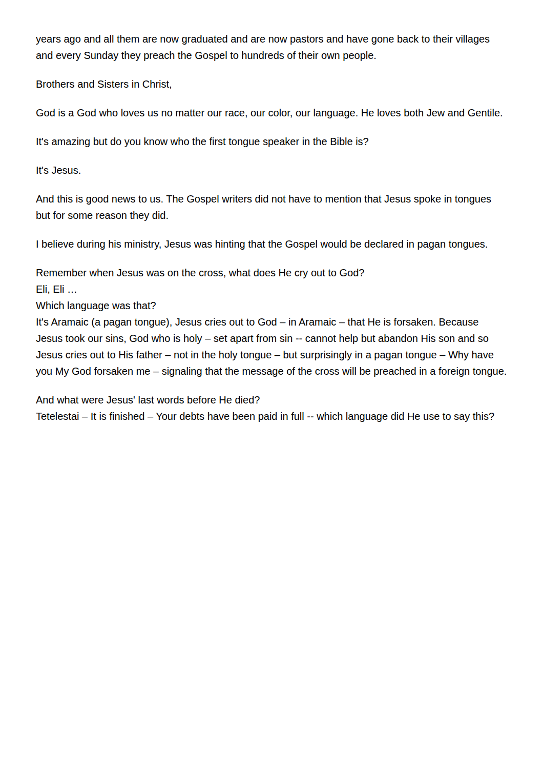years ago and all them are now graduated and are now pastors and have gone back to their villages and every Sunday they preach the Gospel to hundreds of their own people.
Brothers and Sisters in Christ,
God is a God who loves us no matter our race, our color, our language. He loves both Jew and Gentile.
It's amazing but do you know who the first tongue speaker in the Bible is?
It's Jesus.
And this is good news to us. The Gospel writers did not have to mention that Jesus spoke in tongues but for some reason they did.
I believe during his ministry, Jesus was hinting that the Gospel would be declared in pagan tongues.
Remember when Jesus was on the cross, what does He cry out to God?
Eli, Eli …
Which language was that?
It's Aramaic (a pagan tongue), Jesus cries out to God – in Aramaic – that He is forsaken. Because Jesus took our sins, God who is holy – set apart from sin -- cannot help but abandon His son and so Jesus cries out to His father – not in the holy tongue – but surprisingly in a pagan tongue – Why have you My God forsaken me – signaling that the message of the cross will be preached in a foreign tongue.
And what were Jesus' last words before He died?
Tetelestai – It is finished – Your debts have been paid in full -- which language did He use to say this?